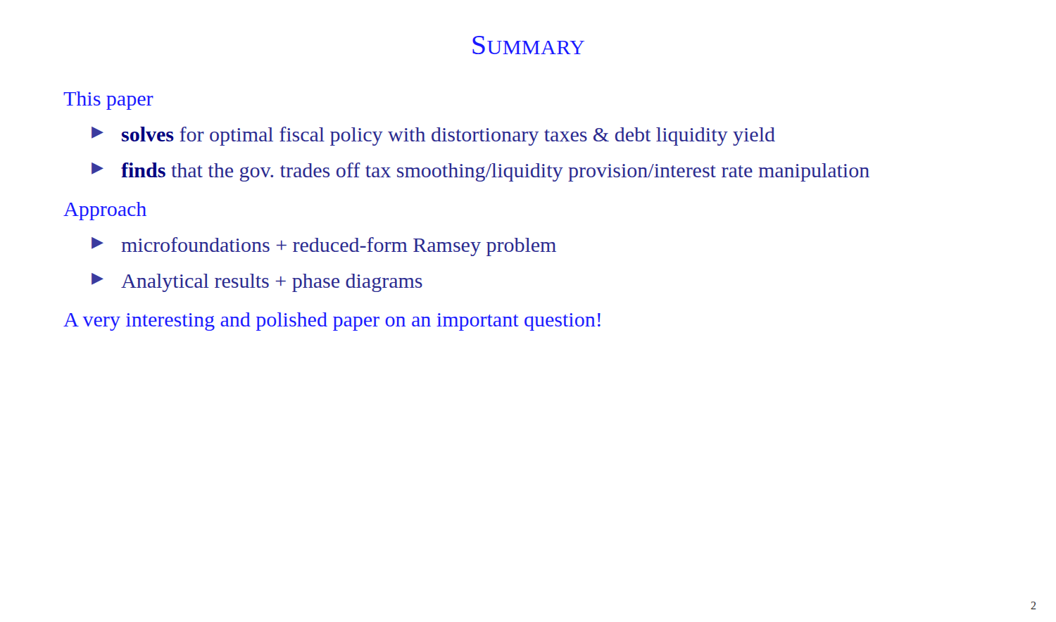SUMMARY
This paper
solves for optimal fiscal policy with distortionary taxes & debt liquidity yield
finds that the gov. trades off tax smoothing/liquidity provision/interest rate manipulation
Approach
microfoundations + reduced-form Ramsey problem
Analytical results + phase diagrams
A very interesting and polished paper on an important question!
2